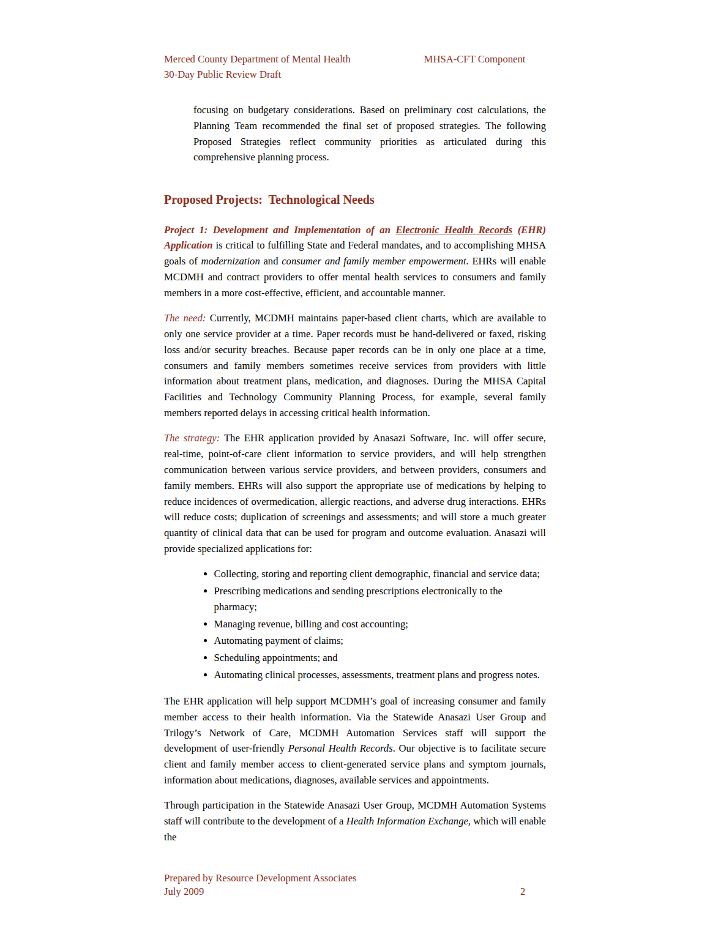Merced County Department of Mental Health
MHSA-CFT Component
30-Day Public Review Draft
focusing on budgetary considerations. Based on preliminary cost calculations, the Planning Team recommended the final set of proposed strategies. The following Proposed Strategies reflect community priorities as articulated during this comprehensive planning process.
Proposed Projects: Technological Needs
Project 1: Development and Implementation of an Electronic Health Records (EHR) Application is critical to fulfilling State and Federal mandates, and to accomplishing MHSA goals of modernization and consumer and family member empowerment. EHRs will enable MCDMH and contract providers to offer mental health services to consumers and family members in a more cost-effective, efficient, and accountable manner.
The need: Currently, MCDMH maintains paper-based client charts, which are available to only one service provider at a time. Paper records must be hand-delivered or faxed, risking loss and/or security breaches. Because paper records can be in only one place at a time, consumers and family members sometimes receive services from providers with little information about treatment plans, medication, and diagnoses. During the MHSA Capital Facilities and Technology Community Planning Process, for example, several family members reported delays in accessing critical health information.
The strategy: The EHR application provided by Anasazi Software, Inc. will offer secure, real-time, point-of-care client information to service providers, and will help strengthen communication between various service providers, and between providers, consumers and family members. EHRs will also support the appropriate use of medications by helping to reduce incidences of overmedication, allergic reactions, and adverse drug interactions. EHRs will reduce costs; duplication of screenings and assessments; and will store a much greater quantity of clinical data that can be used for program and outcome evaluation. Anasazi will provide specialized applications for:
Collecting, storing and reporting client demographic, financial and service data;
Prescribing medications and sending prescriptions electronically to the pharmacy;
Managing revenue, billing and cost accounting;
Automating payment of claims;
Scheduling appointments; and
Automating clinical processes, assessments, treatment plans and progress notes.
The EHR application will help support MCDMH’s goal of increasing consumer and family member access to their health information. Via the Statewide Anasazi User Group and Trilogy’s Network of Care, MCDMH Automation Services staff will support the development of user-friendly Personal Health Records. Our objective is to facilitate secure client and family member access to client-generated service plans and symptom journals, information about medications, diagnoses, available services and appointments.
Through participation in the Statewide Anasazi User Group, MCDMH Automation Systems staff will contribute to the development of a Health Information Exchange, which will enable the
Prepared by Resource Development Associates
July 2009
2